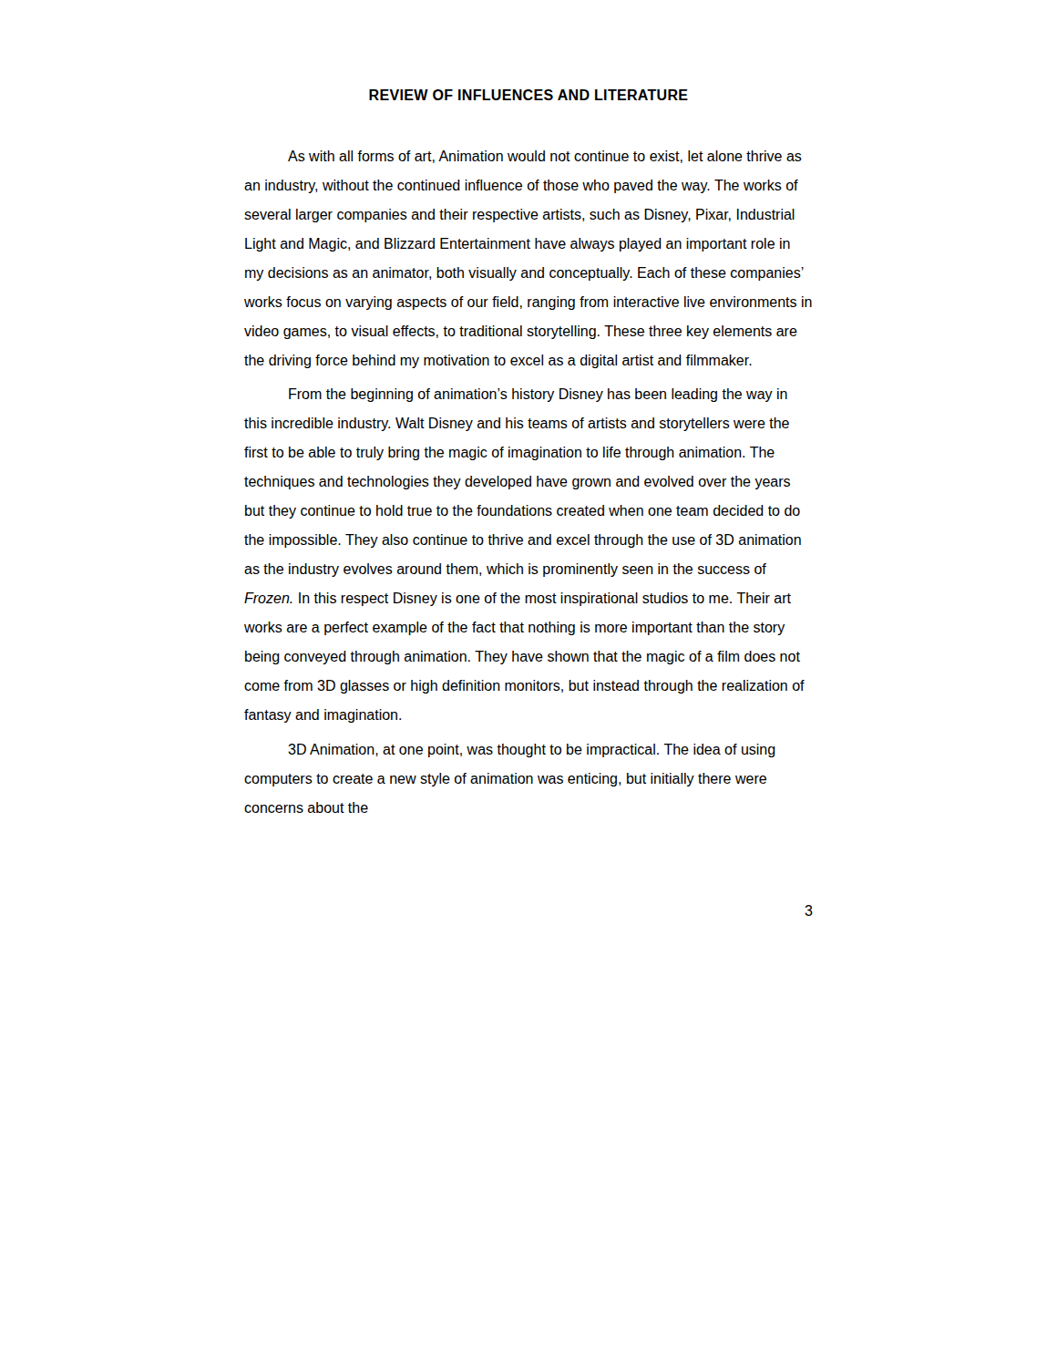Review of Influences and Literature
As with all forms of art, Animation would not continue to exist, let alone thrive as an industry, without the continued influence of those who paved the way. The works of several larger companies and their respective artists, such as Disney, Pixar, Industrial Light and Magic, and Blizzard Entertainment have always played an important role in my decisions as an animator, both visually and conceptually. Each of these companies’ works focus on varying aspects of our field, ranging from interactive live environments in video games, to visual effects, to traditional storytelling. These three key elements are the driving force behind my motivation to excel as a digital artist and filmmaker.
From the beginning of animation’s history Disney has been leading the way in this incredible industry. Walt Disney and his teams of artists and storytellers were the first to be able to truly bring the magic of imagination to life through animation. The techniques and technologies they developed have grown and evolved over the years but they continue to hold true to the foundations created when one team decided to do the impossible. They also continue to thrive and excel through the use of 3D animation as the industry evolves around them, which is prominently seen in the success of Frozen. In this respect Disney is one of the most inspirational studios to me. Their art works are a perfect example of the fact that nothing is more important than the story being conveyed through animation. They have shown that the magic of a film does not come from 3D glasses or high definition monitors, but instead through the realization of fantasy and imagination.
3D Animation, at one point, was thought to be impractical. The idea of using computers to create a new style of animation was enticing, but initially there were concerns about the
3